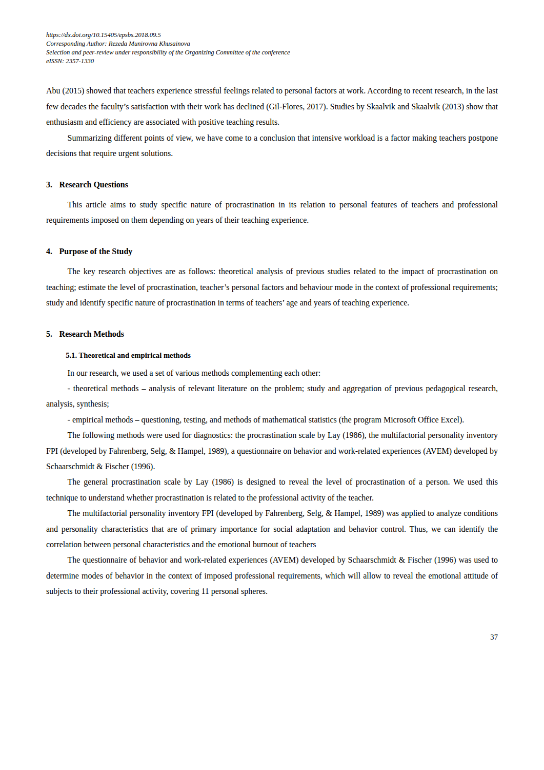https://dx.doi.org/10.15405/epsbs.2018.09.5
Corresponding Author: Rezeda Munirovna Khusainova
Selection and peer-review under responsibility of the Organizing Committee of the conference
eISSN: 2357-1330
Abu (2015) showed that teachers experience stressful feelings related to personal factors at work. According to recent research, in the last few decades the faculty’s satisfaction with their work has declined (Gil-Flores, 2017). Studies by Skaalvik and Skaalvik (2013) show that enthusiasm and efficiency are associated with positive teaching results.
Summarizing different points of view, we have come to a conclusion that intensive workload is a factor making teachers postpone decisions that require urgent solutions.
3. Research Questions
This article aims to study specific nature of procrastination in its relation to personal features of teachers and professional requirements imposed on them depending on years of their teaching experience.
4. Purpose of the Study
The key research objectives are as follows: theoretical analysis of previous studies related to the impact of procrastination on teaching; estimate the level of procrastination, teacher’s personal factors and behaviour mode in the context of professional requirements; study and identify specific nature of procrastination in terms of teachers’ age and years of teaching experience.
5. Research Methods
5.1. Theoretical and empirical methods
In our research, we used a set of various methods complementing each other:
- theoretical methods – analysis of relevant literature on the problem; study and aggregation of previous pedagogical research, analysis, synthesis;
- empirical methods – questioning, testing, and methods of mathematical statistics (the program Microsoft Office Excel).
The following methods were used for diagnostics: the procrastination scale by Lay (1986), the multifactorial personality inventory FPI (developed by Fahrenberg, Selg, & Hampel, 1989), a questionnaire on behavior and work-related experiences (AVEM) developed by Schaarschmidt & Fischer (1996).
The general procrastination scale by Lay (1986) is designed to reveal the level of procrastination of a person. We used this technique to understand whether procrastination is related to the professional activity of the teacher.
The multifactorial personality inventory FPI (developed by Fahrenberg, Selg, & Hampel, 1989) was applied to analyze conditions and personality characteristics that are of primary importance for social adaptation and behavior control. Thus, we can identify the correlation between personal characteristics and the emotional burnout of teachers
The questionnaire of behavior and work-related experiences (AVEM) developed by Schaarschmidt & Fischer (1996) was used to determine modes of behavior in the context of imposed professional requirements, which will allow to reveal the emotional attitude of subjects to their professional activity, covering 11 personal spheres.
37